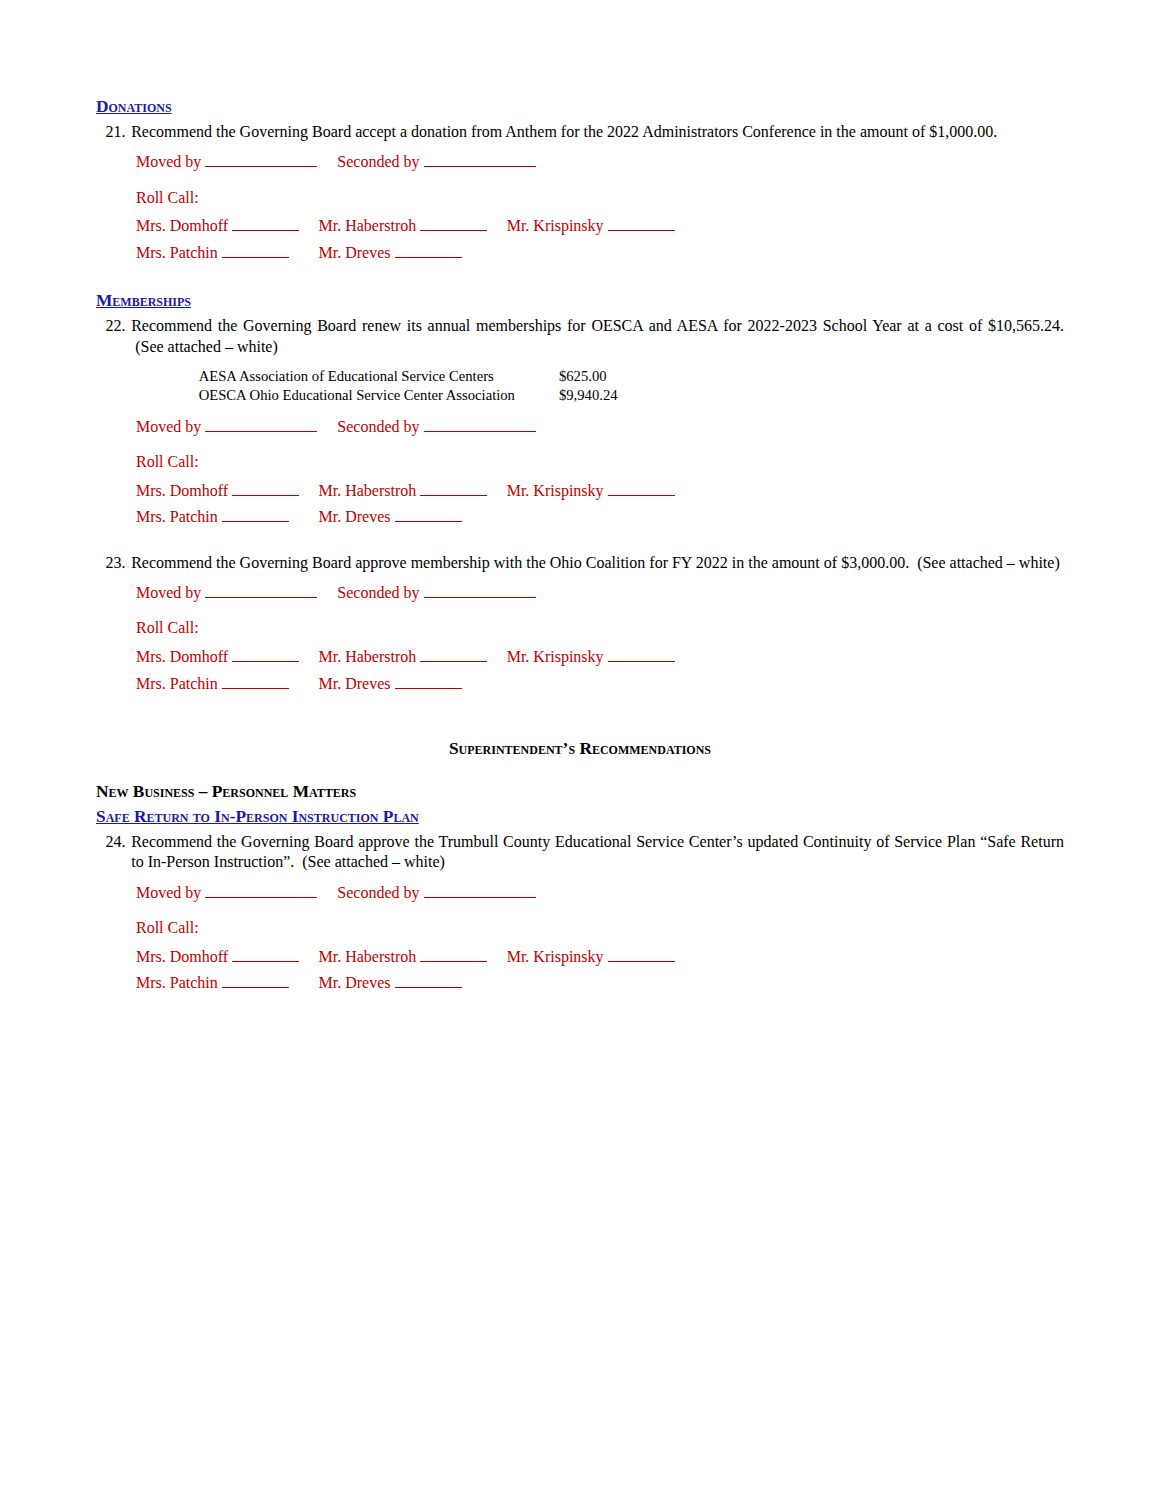Donations
21. Recommend the Governing Board accept a donation from Anthem for the 2022 Administrators Conference in the amount of $1,000.00.
Moved by Seconded by
Roll Call:
| Mrs. Domhoff | Mr. Haberstroh | Mr. Krispinsky |
| Mrs. Patchin | Mr. Dreves | |
Memberships
22. Recommend the Governing Board renew its annual memberships for OESCA and AESA for 2022-2023 School Year at a cost of $10,565.24. (See attached – white)
| AESA Association of Educational Service Centers | $625.00 |
| OESCA Ohio Educational Service Center Association | $9,940.24 |
Moved by Seconded by
Roll Call:
| Mrs. Domhoff | Mr. Haberstroh | Mr. Krispinsky |
| Mrs. Patchin | Mr. Dreves | |
23. Recommend the Governing Board approve membership with the Ohio Coalition for FY 2022 in the amount of $3,000.00. (See attached – white)
Moved by Seconded by
Roll Call:
| Mrs. Domhoff | Mr. Haberstroh | Mr. Krispinsky |
| Mrs. Patchin | Mr. Dreves | |
Superintendent’s Recommendations
New Business – Personnel Matters
Safe Return to In-Person Instruction Plan
24. Recommend the Governing Board approve the Trumbull County Educational Service Center’s updated Continuity of Service Plan “Safe Return to In-Person Instruction”. (See attached – white)
Moved by Seconded by
Roll Call:
| Mrs. Domhoff | Mr. Haberstroh | Mr. Krispinsky |
| Mrs. Patchin | Mr. Dreves | |